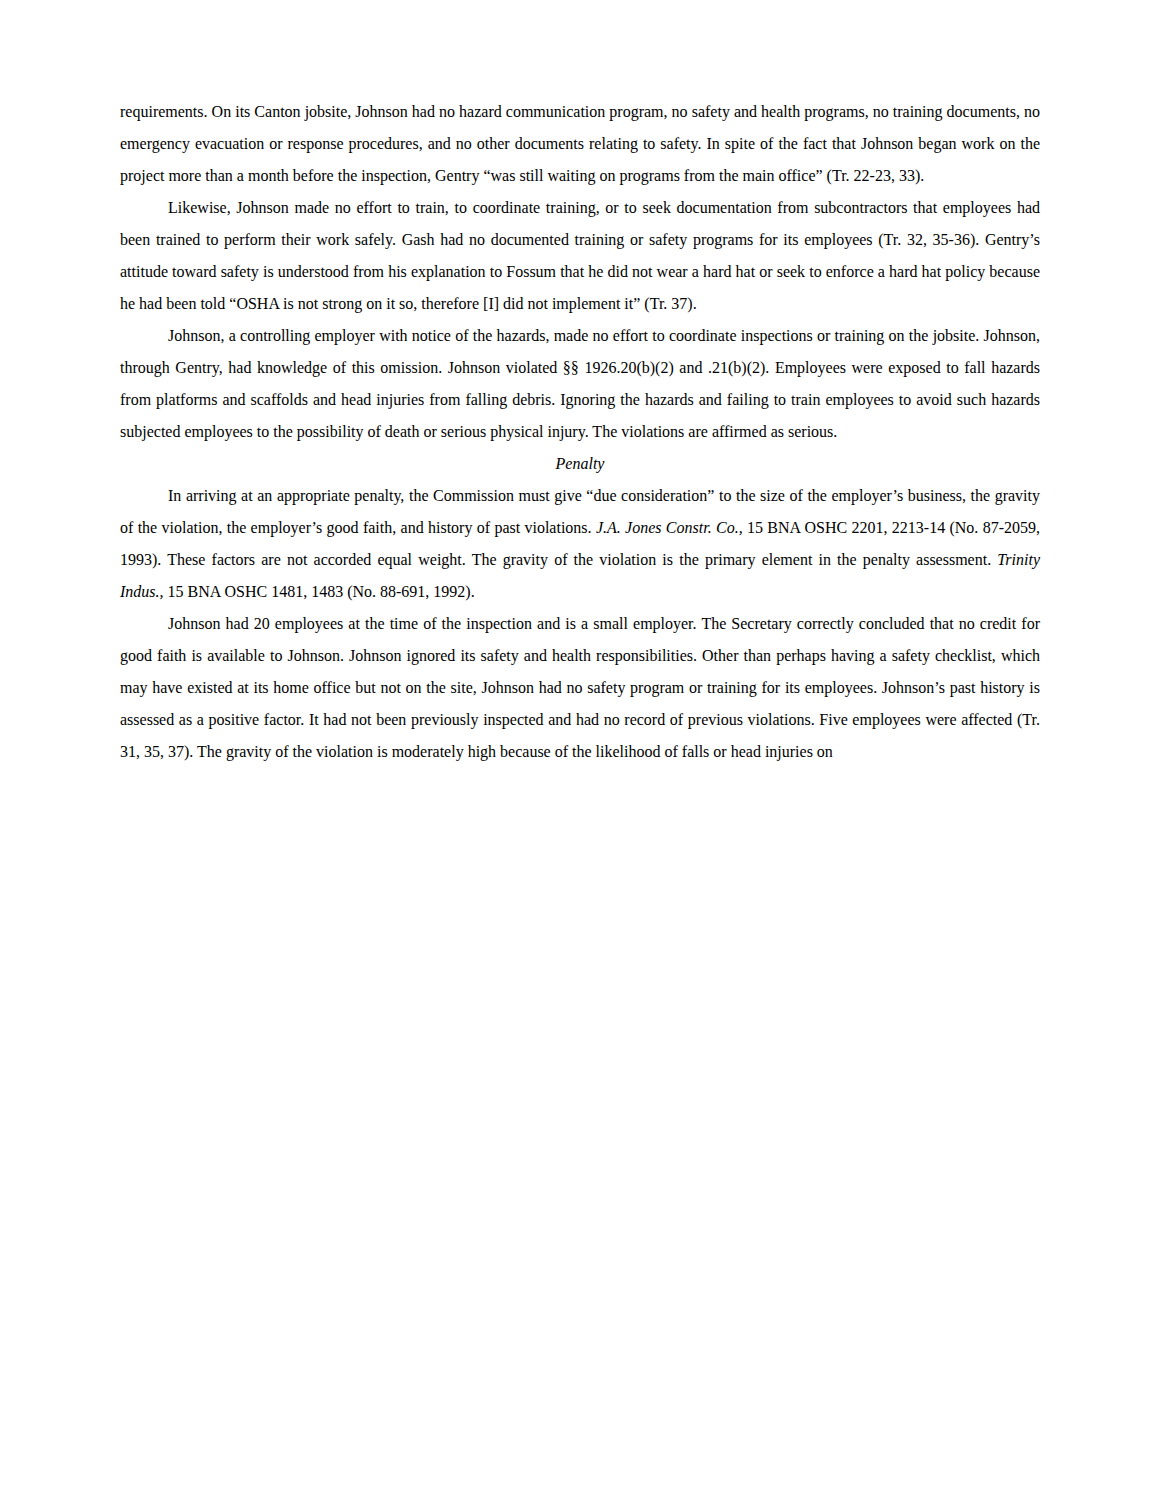requirements. On its Canton jobsite, Johnson had no hazard communication program, no safety and health programs, no training documents, no emergency evacuation or response procedures, and no other documents relating to safety. In spite of the fact that Johnson began work on the project more than a month before the inspection, Gentry “was still waiting on programs from the main office” (Tr. 22-23, 33).
Likewise, Johnson made no effort to train, to coordinate training, or to seek documentation from subcontractors that employees had been trained to perform their work safely. Gash had no documented training or safety programs for its employees (Tr. 32, 35-36). Gentry’s attitude toward safety is understood from his explanation to Fossum that he did not wear a hard hat or seek to enforce a hard hat policy because he had been told “OSHA is not strong on it so, therefore [I] did not implement it” (Tr. 37).
Johnson, a controlling employer with notice of the hazards, made no effort to coordinate inspections or training on the jobsite. Johnson, through Gentry, had knowledge of this omission. Johnson violated §§ 1926.20(b)(2) and .21(b)(2). Employees were exposed to fall hazards from platforms and scaffolds and head injuries from falling debris. Ignoring the hazards and failing to train employees to avoid such hazards subjected employees to the possibility of death or serious physical injury. The violations are affirmed as serious.
Penalty
In arriving at an appropriate penalty, the Commission must give “due consideration” to the size of the employer’s business, the gravity of the violation, the employer’s good faith, and history of past violations. J.A. Jones Constr. Co., 15 BNA OSHC 2201, 2213-14 (No. 87-2059, 1993). These factors are not accorded equal weight. The gravity of the violation is the primary element in the penalty assessment. Trinity Indus., 15 BNA OSHC 1481, 1483 (No. 88-691, 1992).
Johnson had 20 employees at the time of the inspection and is a small employer. The Secretary correctly concluded that no credit for good faith is available to Johnson. Johnson ignored its safety and health responsibilities. Other than perhaps having a safety checklist, which may have existed at its home office but not on the site, Johnson had no safety program or training for its employees. Johnson’s past history is assessed as a positive factor. It had not been previously inspected and had no record of previous violations. Five employees were affected (Tr. 31, 35, 37). The gravity of the violation is moderately high because of the likelihood of falls or head injuries on